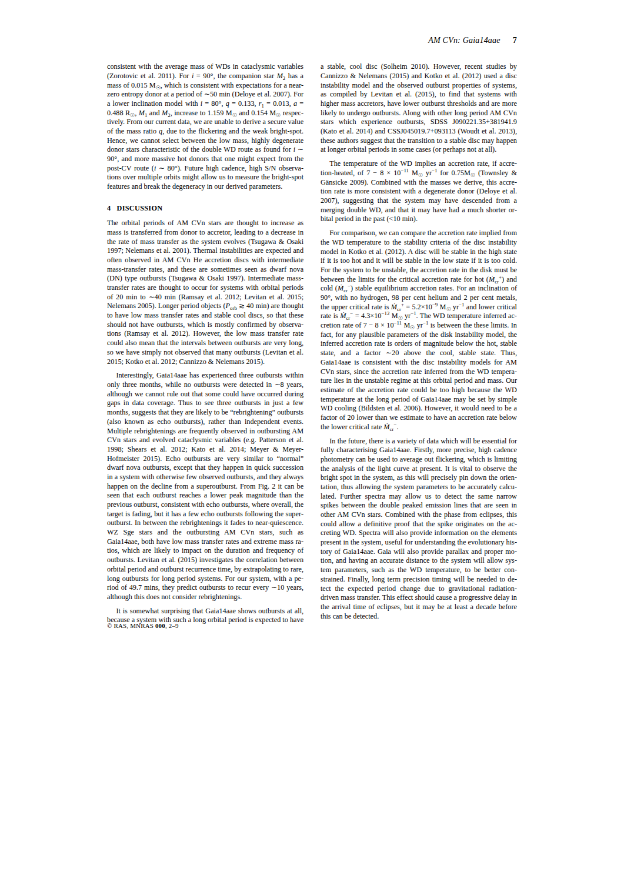AM CVn: Gaia14aae7
consistent with the average mass of WDs in cataclysmic variables (Zorotovic et al. 2011). For i = 90°, the companion star M2 has a mass of 0.015 M☉, which is consistent with expectations for a near-zero entropy donor at a period of ∼50 min (Deloye et al. 2007). For a lower inclination model with i = 80°, q = 0.133, r1 = 0.013, a = 0.488 R☉, M1 and M2, increase to 1.159 M☉ and 0.154 M☉ respectively. From our current data, we are unable to derive a secure value of the mass ratio q, due to the flickering and the weak bright-spot. Hence, we cannot select between the low mass, highly degenerate donor stars characteristic of the double WD route as found for i ∼ 90°, and more massive hot donors that one might expect from the post-CV route (i ∼ 80°). Future high cadence, high S/N observations over multiple orbits might allow us to measure the bright-spot features and break the degeneracy in our derived parameters.
4 DISCUSSION
The orbital periods of AM CVn stars are thought to increase as mass is transferred from donor to accretor, leading to a decrease in the rate of mass transfer as the system evolves (Tsugawa & Osaki 1997; Nelemans et al. 2001). Thermal instabilities are expected and often observed in AM CVn He accretion discs with intermediate mass-transfer rates, and these are sometimes seen as dwarf nova (DN) type outbursts (Tsugawa & Osaki 1997). Intermediate mass-transfer rates are thought to occur for systems with orbital periods of 20 min to ∼40 min (Ramsay et al. 2012; Levitan et al. 2015; Nelemans 2005). Longer period objects (Porb ≳ 40 min) are thought to have low mass transfer rates and stable cool discs, so that these should not have outbursts, which is mostly confirmed by observations (Ramsay et al. 2012). However, the low mass transfer rate could also mean that the intervals between outbursts are very long, so we have simply not observed that many outbursts (Levitan et al. 2015; Kotko et al. 2012; Cannizzo & Nelemans 2015).
Interestingly, Gaia14aae has experienced three outbursts within only three months, while no outbursts were detected in ∼8 years, although we cannot rule out that some could have occurred during gaps in data coverage. Thus to see three outbursts in just a few months, suggests that they are likely to be “rebrightening” outbursts (also known as echo outbursts), rather than independent events. Multiple rebrightenings are frequently observed in outbursting AM CVn stars and evolved cataclysmic variables (e.g. Patterson et al. 1998; Shears et al. 2012; Kato et al. 2014; Meyer & Meyer-Hofmeister 2015). Echo outbursts are very similar to “normal” dwarf nova outbursts, except that they happen in quick succession in a system with otherwise few observed outbursts, and they always happen on the decline from a superoutburst. From Fig. 2 it can be seen that each outburst reaches a lower peak magnitude than the previous outburst, consistent with echo outbursts, where overall, the target is fading, but it has a few echo outbursts following the superoutburst. In between the rebrightenings it fades to near-quiescence. WZ Sge stars and the outbursting AM CVn stars, such as Gaia14aae, both have low mass transfer rates and extreme mass ratios, which are likely to impact on the duration and frequency of outbursts. Levitan et al. (2015) investigates the correlation between orbital period and outburst recurrence time, by extrapolating to rare, long outbursts for long period systems. For our system, with a period of 49.7 mins, they predict outbursts to recur every ∼10 years, although this does not consider rebrightenings.
It is somewhat surprising that Gaia14aae shows outbursts at all, because a system with such a long orbital period is expected to have a stable, cool disc (Solheim 2010). However, recent studies by Cannizzo & Nelemans (2015) and Kotko et al. (2012) used a disc instability model and the observed outburst properties of systems, as compiled by Levitan et al. (2015), to find that systems with higher mass accretors, have lower outburst thresholds and are more likely to undergo outbursts. Along with other long period AM CVn stars which experience outbursts, SDSS J090221.35+381941.9 (Kato et al. 2014) and CSSJ045019.7+093113 (Woudt et al. 2013), these authors suggest that the transition to a stable disc may happen at longer orbital periods in some cases (or perhaps not at all).
The temperature of the WD implies an accretion rate, if accretion-heated, of 7 − 8 × 10−11 M☉ yr−1 for 0.75M☉ (Townsley & Gänsicke 2009). Combined with the masses we derive, this accretion rate is more consistent with a degenerate donor (Deloye et al. 2007), suggesting that the system may have descended from a merging double WD, and that it may have had a much shorter orbital period in the past (<10 min).
For comparison, we can compare the accretion rate implied from the WD temperature to the stability criteria of the disc instability model in Kotko et al. (2012). A disc will be stable in the high state if it is too hot and it will be stable in the low state if it is too cold. For the system to be unstable, the accretion rate in the disk must be between the limits for the critical accretion rate for hot (Ṁcr+) and cold (Ṁcr−) stable equilibrium accretion rates. For an inclination of 90°, with no hydrogen, 98 per cent helium and 2 per cent metals, the upper critical rate is Ṁcr+ = 5.2×10−9 M☉ yr−1 and lower critical rate is Ṁcr− = 4.3×10−12 M☉ yr−1. The WD temperature inferred accretion rate of 7 − 8 × 10−11 M☉ yr−1 is between the these limits. In fact, for any plausible parameters of the disk instability model, the inferred accretion rate is orders of magnitude below the hot, stable state, and a factor ∼20 above the cool, stable state. Thus, Gaia14aae is consistent with the disc instability models for AM CVn stars, since the accretion rate inferred from the WD temperature lies in the unstable regime at this orbital period and mass. Our estimate of the accretion rate could be too high because the WD temperature at the long period of Gaia14aae may be set by simple WD cooling (Bildsten et al. 2006). However, it would need to be a factor of 20 lower than we estimate to have an accretion rate below the lower critical rate Ṁcr−.
In the future, there is a variety of data which will be essential for fully characterising Gaia14aae. Firstly, more precise, high cadence photometry can be used to average out flickering, which is limiting the analysis of the light curve at present. It is vital to observe the bright spot in the system, as this will precisely pin down the orientation, thus allowing the system parameters to be accurately calculated. Further spectra may allow us to detect the same narrow spikes between the double peaked emission lines that are seen in other AM CVn stars. Combined with the phase from eclipses, this could allow a definitive proof that the spike originates on the accreting WD. Spectra will also provide information on the elements present in the system, useful for understanding the evolutionary history of Gaia14aae. Gaia will also provide parallax and proper motion, and having an accurate distance to the system will allow system parameters, such as the WD temperature, to be better constrained. Finally, long term precision timing will be needed to detect the expected period change due to gravitational radiation-driven mass transfer. This effect should cause a progressive delay in the arrival time of eclipses, but it may be at least a decade before this can be detected.
© RAS, MNRAS 000, 2–9